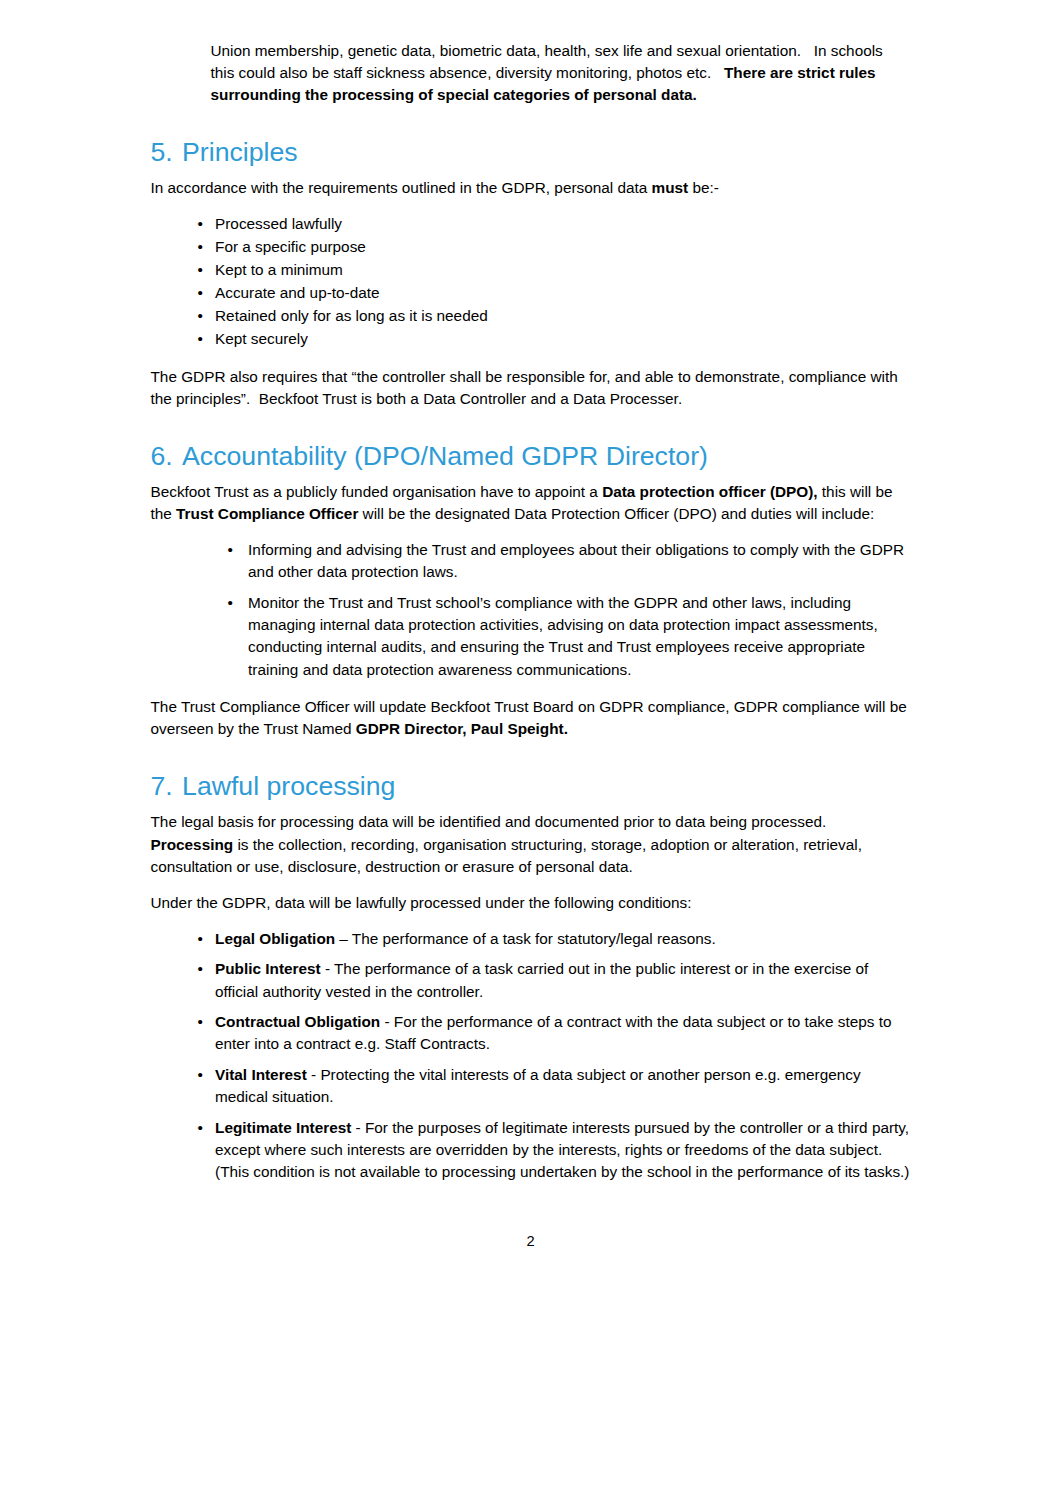Union membership, genetic data, biometric data, health, sex life and sexual orientation. In schools this could also be staff sickness absence, diversity monitoring, photos etc. There are strict rules surrounding the processing of special categories of personal data.
5. Principles
In accordance with the requirements outlined in the GDPR, personal data must be:-
Processed lawfully
For a specific purpose
Kept to a minimum
Accurate and up-to-date
Retained only for as long as it is needed
Kept securely
The GDPR also requires that “the controller shall be responsible for, and able to demonstrate, compliance with the principles”. Beckfoot Trust is both a Data Controller and a Data Processer.
6. Accountability (DPO/Named GDPR Director)
Beckfoot Trust as a publicly funded organisation have to appoint a Data protection officer (DPO), this will be the Trust Compliance Officer will be the designated Data Protection Officer (DPO) and duties will include:
Informing and advising the Trust and employees about their obligations to comply with the GDPR and other data protection laws.
Monitor the Trust and Trust school’s compliance with the GDPR and other laws, including managing internal data protection activities, advising on data protection impact assessments, conducting internal audits, and ensuring the Trust and Trust employees receive appropriate training and data protection awareness communications.
The Trust Compliance Officer will update Beckfoot Trust Board on GDPR compliance, GDPR compliance will be overseen by the Trust Named GDPR Director, Paul Speight.
7. Lawful processing
The legal basis for processing data will be identified and documented prior to data being processed. Processing is the collection, recording, organisation structuring, storage, adoption or alteration, retrieval, consultation or use, disclosure, destruction or erasure of personal data.
Under the GDPR, data will be lawfully processed under the following conditions:
Legal Obligation – The performance of a task for statutory/legal reasons.
Public Interest - The performance of a task carried out in the public interest or in the exercise of official authority vested in the controller.
Contractual Obligation - For the performance of a contract with the data subject or to take steps to enter into a contract e.g. Staff Contracts.
Vital Interest - Protecting the vital interests of a data subject or another person e.g. emergency medical situation.
Legitimate Interest - For the purposes of legitimate interests pursued by the controller or a third party, except where such interests are overridden by the interests, rights or freedoms of the data subject. (This condition is not available to processing undertaken by the school in the performance of its tasks.)
2